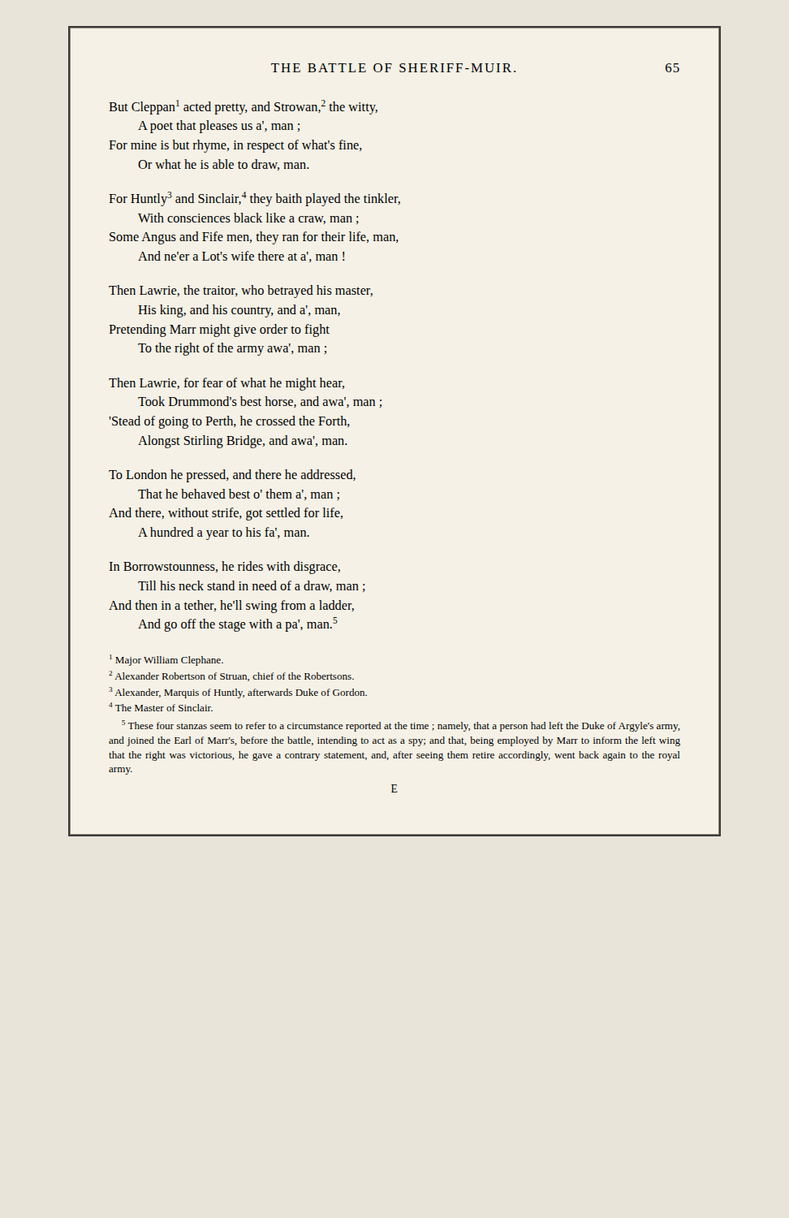The Battle of Sheriff-Muir.
65
But Cleppan1 acted pretty, and Strowan,2 the witty,
A poet that pleases us a', man ;
For mine is but rhyme, in respect of what's fine,
Or what he is able to draw, man.
For Huntly3 and Sinclair,4 they baith played the tinkler,
With consciences black like a craw, man ;
Some Angus and Fife men, they ran for their life, man,
And ne'er a Lot's wife there at a', man !
Then Lawrie, the traitor, who betrayed his master,
His king, and his country, and a', man,
Pretending Marr might give order to fight
To the right of the army awa', man ;
Then Lawrie, for fear of what he might hear,
Took Drummond's best horse, and awa', man ;
'Stead of going to Perth, he crossed the Forth,
Alongst Stirling Bridge, and awa', man.
To London he pressed, and there he addressed,
That he behaved best o' them a', man ;
And there, without strife, got settled for life,
A hundred a year to his fa', man.
In Borrowstounness, he rides with disgrace,
Till his neck stand in need of a draw, man ;
And then in a tether, he'll swing from a ladder,
And go off the stage with a pa', man.5
1 Major William Clephane.
2 Alexander Robertson of Struan, chief of the Robertsons.
3 Alexander, Marquis of Huntly, afterwards Duke of Gordon.
4 The Master of Sinclair.
5 These four stanzas seem to refer to a circumstance reported at the time ; namely, that a person had left the Duke of Argyle's army, and joined the Earl of Marr's, before the battle, intending to act as a spy; and that, being employed by Marr to inform the left wing that the right was victorious, he gave a contrary statement, and, after seeing them retire accordingly, went back again to the royal army.
E